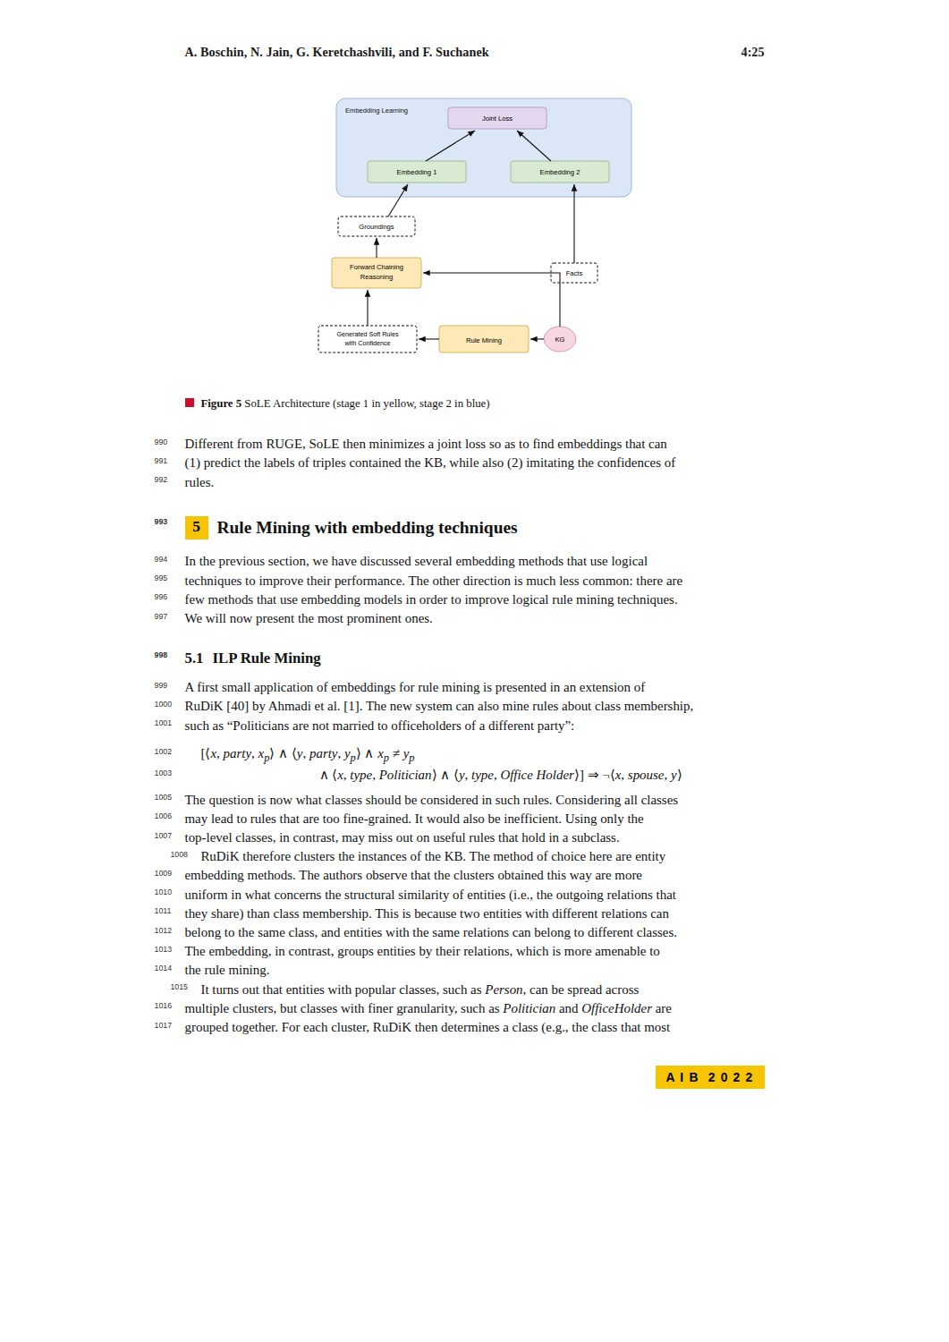A. Boschin, N. Jain, G. Keretchashvili, and F. Suchanek
4:25
Embedding Learning Joint Loss Embedding 1 Embedding 2 Groundings Forward Chaining Reasoning Facts Generated Soft Rules with Confidence Rule Mining KG
Figure 5 SoLE Architecture (stage 1 in yellow, stage 2 in blue)
Different from RUGE, SoLE then minimizes a joint loss so as to find embeddings that can
(1) predict the labels of triples contained the KB, while also (2) imitating the confidences of
rules.
5 Rule Mining with embedding techniques
In the previous section, we have discussed several embedding methods that use logical
techniques to improve their performance. The other direction is much less common: there are
few methods that use embedding models in order to improve logical rule mining techniques.
We will now present the most prominent ones.
5.1 ILP Rule Mining
A first small application of embeddings for rule mining is presented in an extension of
RuDiK [40] by Ahmadi et al. [1]. The new system can also mine rules about class membership,
such as “Politicians are not married to officeholders of a different party”:
[⟨x, party, xp⟩ ∧ ⟨y, party, yp⟩ ∧ xp ≠ yp
∧ ⟨x, type, Politician⟩ ∧ ⟨y, type, Office Holder⟩] ⇒ ¬⟨x, spouse, y⟩
The question is now what classes should be considered in such rules. Considering all classes
may lead to rules that are too fine-grained. It would also be inefficient. Using only the
top-level classes, in contrast, may miss out on useful rules that hold in a subclass.
RuDiK therefore clusters the instances of the KB. The method of choice here are entity
embedding methods. The authors observe that the clusters obtained this way are more
uniform in what concerns the structural similarity of entities (i.e., the outgoing relations that
they share) than class membership. This is because two entities with different relations can
belong to the same class, and entities with the same relations can belong to different classes.
The embedding, in contrast, groups entities by their relations, which is more amenable to
the rule mining.
It turns out that entities with popular classes, such as Person, can be spread across
multiple clusters, but classes with finer granularity, such as Politician and OfficeHolder are
grouped together. For each cluster, RuDiK then determines a class (e.g., the class that most
A I B 2 0 2 2